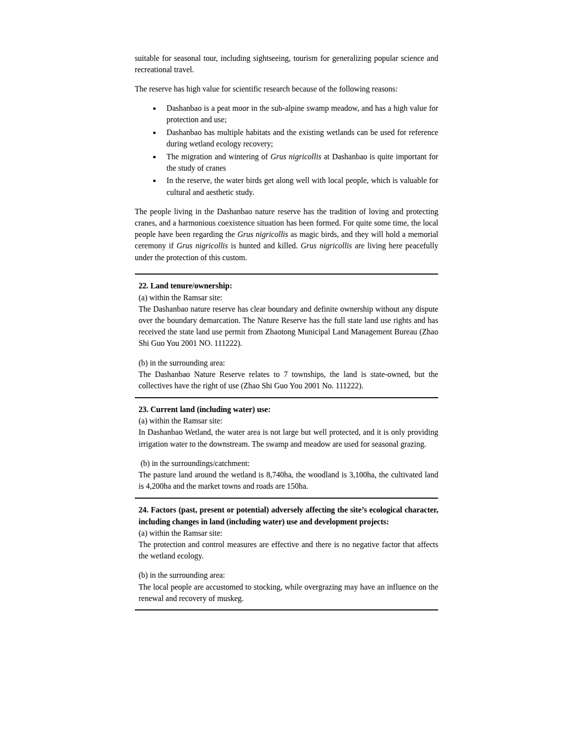suitable for seasonal tour, including sightseeing, tourism for generalizing popular science and recreational travel.
The reserve has high value for scientific research because of the following reasons:
Dashanbao is a peat moor in the sub-alpine swamp meadow, and has a high value for protection and use;
Dashanbao has multiple habitats and the existing wetlands can be used for reference during wetland ecology recovery;
The migration and wintering of Grus nigricollis at Dashanbao is quite important for the study of cranes
In the reserve, the water birds get along well with local people, which is valuable for cultural and aesthetic study.
The people living in the Dashanbao nature reserve has the tradition of loving and protecting cranes, and a harmonious coexistence situation has been formed. For quite some time, the local people have been regarding the Grus nigricollis as magic birds, and they will hold a memorial ceremony if Grus nigricollis is hunted and killed. Grus nigricollis are living here peacefully under the protection of this custom.
22. Land tenure/ownership:
(a) within the Ramsar site:
The Dashanbao nature reserve has clear boundary and definite ownership without any dispute over the boundary demarcation. The Nature Reserve has the full state land use rights and has received the state land use permit from Zhaotong Municipal Land Management Bureau (Zhao Shi Guo You 2001 NO. 111222).
(b) in the surrounding area:
The Dashanbao Nature Reserve relates to 7 townships, the land is state-owned, but the collectives have the right of use (Zhao Shi Guo You 2001 No. 111222).
23. Current land (including water) use:
(a) within the Ramsar site:
In Dashanbao Wetland, the water area is not large but well protected, and it is only providing irrigation water to the downstream. The swamp and meadow are used for seasonal grazing.
(b) in the surroundings/catchment:
The pasture land around the wetland is 8,740ha, the woodland is 3,100ha, the cultivated land is 4,200ha and the market towns and roads are 150ha.
24. Factors (past, present or potential) adversely affecting the site’s ecological character, including changes in land (including water) use and development projects:
(a) within the Ramsar site:
The protection and control measures are effective and there is no negative factor that affects the wetland ecology.
(b) in the surrounding area:
The local people are accustomed to stocking, while overgrazing may have an influence on the renewal and recovery of muskeg.